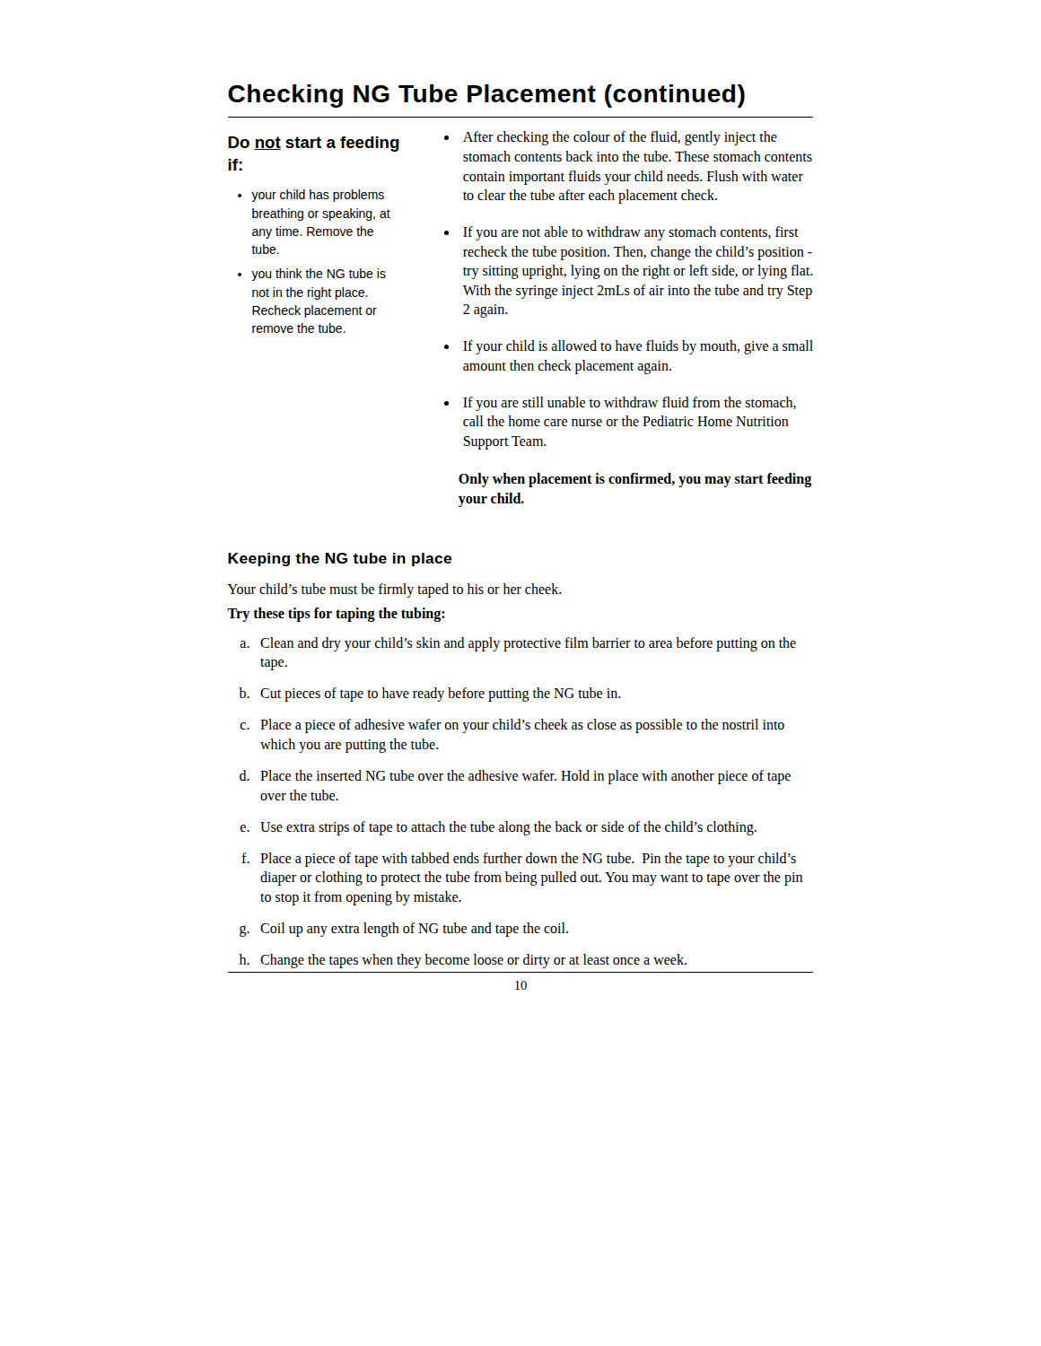Checking NG Tube Placement (continued)
Do not start a feeding if:
your child has problems breathing or speaking, at any time. Remove the tube.
you think the NG tube is not in the right place. Recheck placement or remove the tube.
After checking the colour of the fluid, gently inject the stomach contents back into the tube. These stomach contents contain important fluids your child needs. Flush with water to clear the tube after each placement check.
If you are not able to withdraw any stomach contents, first recheck the tube position. Then, change the child’s position - try sitting upright, lying on the right or left side, or lying flat. With the syringe inject 2mLs of air into the tube and try Step 2 again.
If your child is allowed to have fluids by mouth, give a small amount then check placement again.
If you are still unable to withdraw fluid from the stomach, call the home care nurse or the Pediatric Home Nutrition Support Team.
Only when placement is confirmed, you may start feeding your child.
Keeping the NG tube in place
Your child’s tube must be firmly taped to his or her cheek.
Try these tips for taping the tubing:
Clean and dry your child’s skin and apply protective film barrier to area before putting on the tape.
Cut pieces of tape to have ready before putting the NG tube in.
Place a piece of adhesive wafer on your child’s cheek as close as possible to the nostril into which you are putting the tube.
Place the inserted NG tube over the adhesive wafer. Hold in place with another piece of tape over the tube.
Use extra strips of tape to attach the tube along the back or side of the child’s clothing.
Place a piece of tape with tabbed ends further down the NG tube. Pin the tape to your child’s diaper or clothing to protect the tube from being pulled out. You may want to tape over the pin to stop it from opening by mistake.
Coil up any extra length of NG tube and tape the coil.
Change the tapes when they become loose or dirty or at least once a week.
10